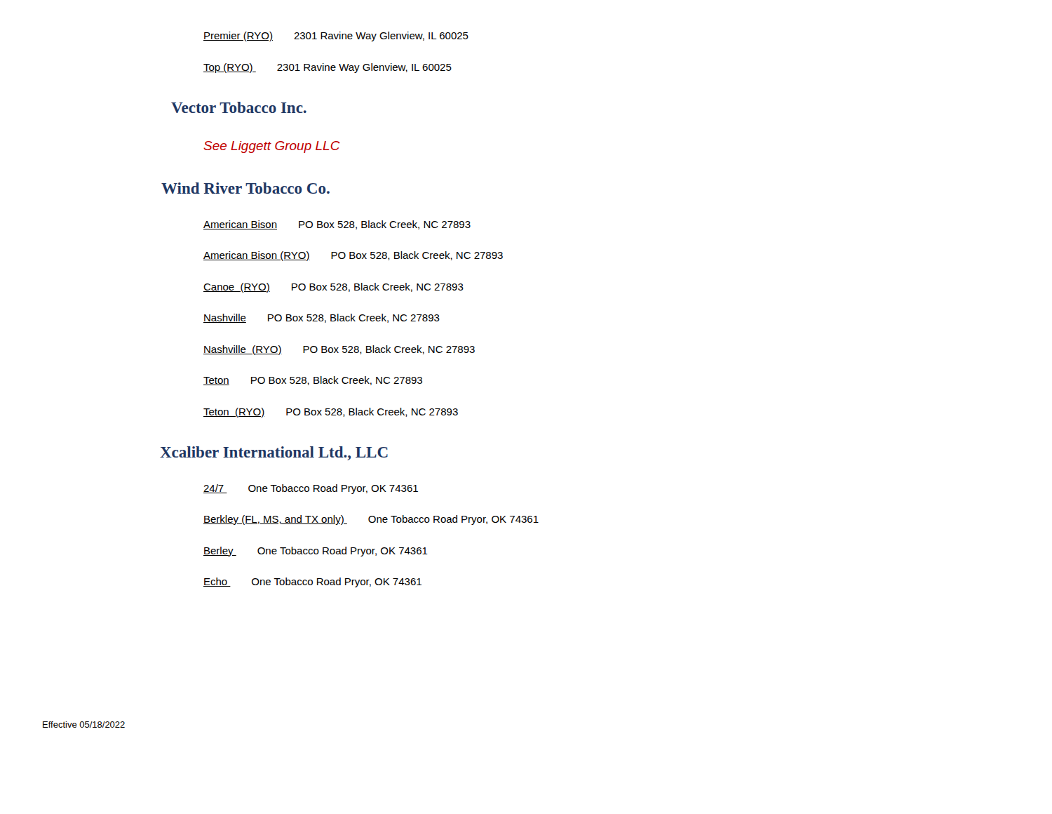Premier (RYO) 2301 Ravine Way Glenview, IL 60025
Top (RYO) 2301 Ravine Way Glenview, IL 60025
Vector Tobacco Inc.
See Liggett Group LLC
Wind River Tobacco Co.
American Bison PO Box 528, Black Creek, NC 27893
American Bison (RYO) PO Box 528, Black Creek, NC 27893
Canoe (RYO) PO Box 528, Black Creek, NC 27893
Nashville PO Box 528, Black Creek, NC 27893
Nashville (RYO) PO Box 528, Black Creek, NC 27893
Teton PO Box 528, Black Creek, NC 27893
Teton (RYO) PO Box 528, Black Creek, NC 27893
Xcaliber International Ltd., LLC
24/7 One Tobacco Road Pryor, OK 74361
Berkley (FL, MS, and TX only) One Tobacco Road Pryor, OK 74361
Berley One Tobacco Road Pryor, OK 74361
Echo One Tobacco Road Pryor, OK 74361
Effective 05/18/2022